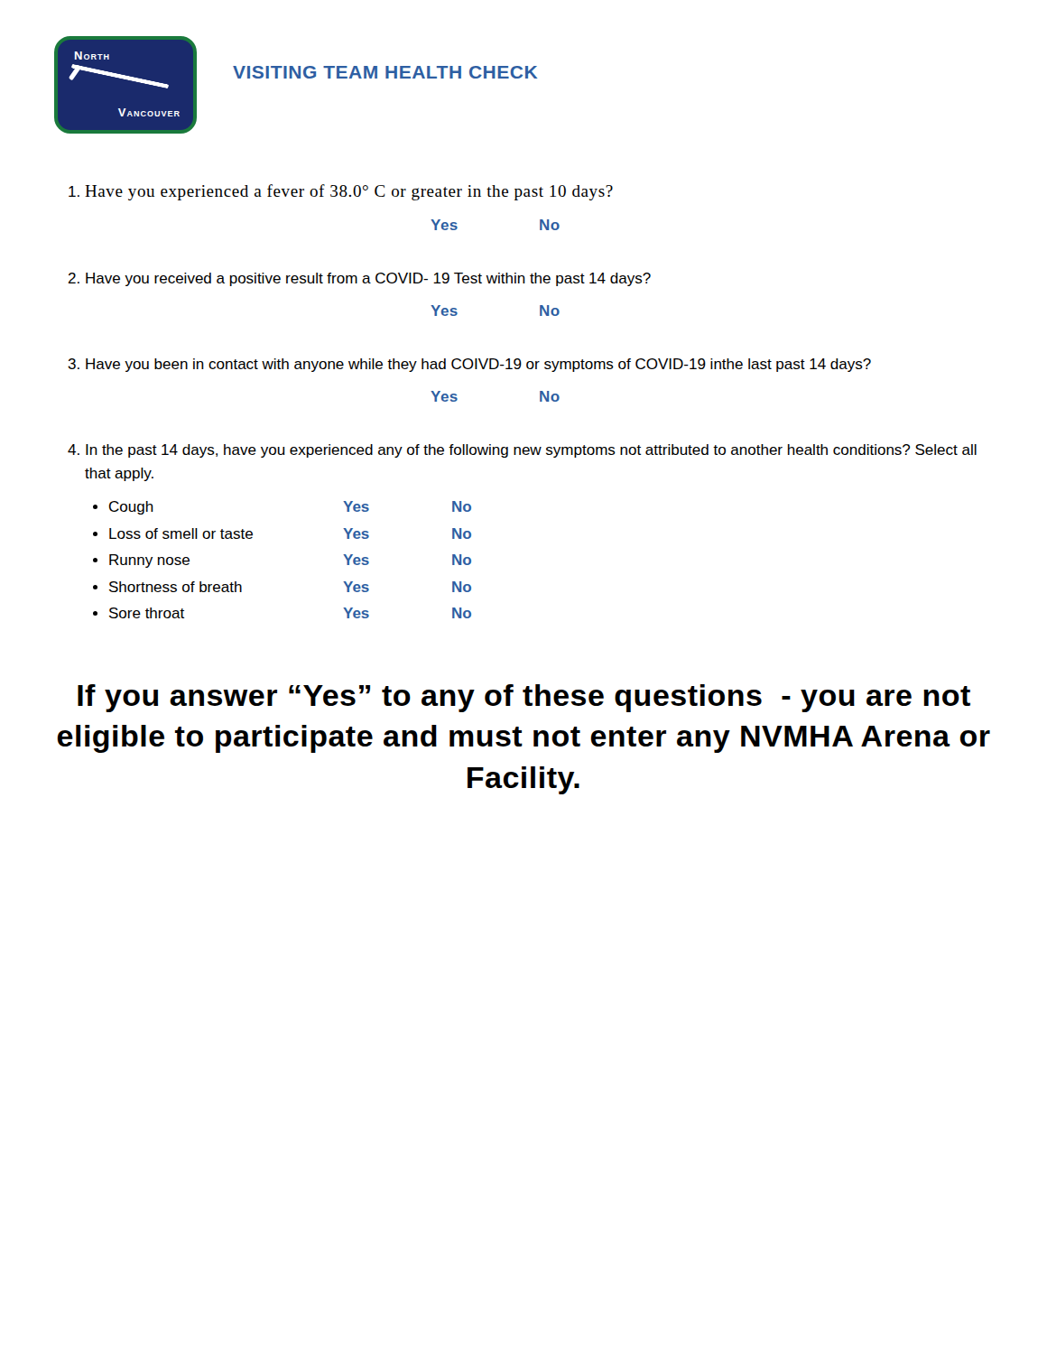North Vancouver
VISITING TEAM HEALTH CHECK
Have you experienced a fever of 38.0° C or greater in the past 10 days?
Yes No
Have you received a positive result from a COVID- 19 Test within the past 14 days?
Yes No
Have you been in contact with anyone while they had COIVD‑19 or symptoms of COVID‑19 inthe last past 14 days?
Yes No
In the past 14 days, have you experienced any of the following new symptoms not attributed to another health conditions? Select all that apply.
Cough Yes No
Loss of smell or taste Yes No
Runny nose Yes No
Shortness of breath Yes No
Sore throat Yes No
If you answer “Yes” to any of these questions - you are not eligible to participate and must not enter any NVMHA Arena or Facility.